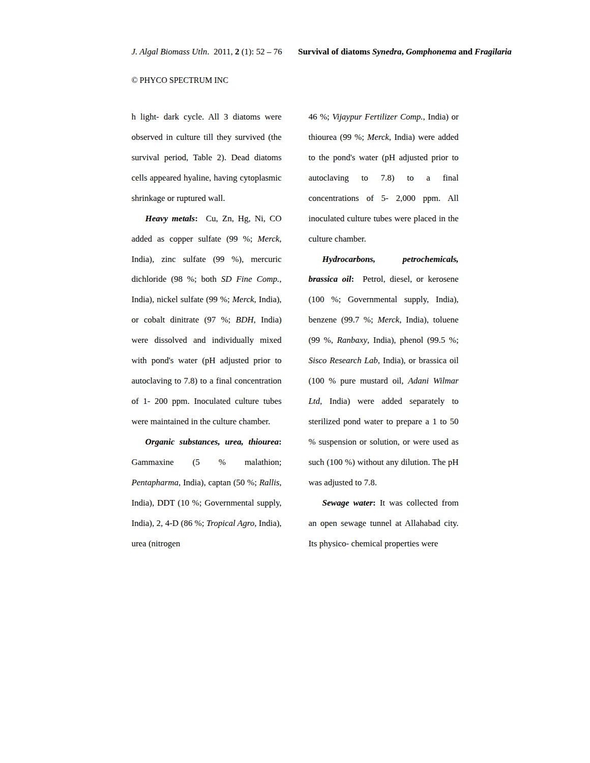J. Algal Biomass Utln. 2011, 2 (1): 52 – 76 Survival of diatoms Synedra, Gomphonema and Fragilaria
© PHYCO SPECTRUM INC
h light- dark cycle. All 3 diatoms were observed in culture till they survived (the survival period, Table 2). Dead diatoms cells appeared hyaline, having cytoplasmic shrinkage or ruptured wall.
Heavy metals: Cu, Zn, Hg, Ni, CO added as copper sulfate (99 %; Merck, India), zinc sulfate (99 %), mercuric dichloride (98 %; both SD Fine Comp., India), nickel sulfate (99 %; Merck, India), or cobalt dinitrate (97 %; BDH, India) were dissolved and individually mixed with pond's water (pH adjusted prior to autoclaving to 7.8) to a final concentration of 1- 200 ppm. Inoculated culture tubes were maintained in the culture chamber.
Organic substances, urea, thiourea: Gammaxine (5 % malathion; Pentapharma, India), captan (50 %; Rallis, India), DDT (10 %; Governmental supply, India), 2, 4-D (86 %; Tropical Agro, India), urea (nitrogen
46 %; Vijaypur Fertilizer Comp., India) or thiourea (99 %; Merck, India) were added to the pond's water (pH adjusted prior to autoclaving to 7.8) to a final concentrations of 5- 2,000 ppm. All inoculated culture tubes were placed in the culture chamber.
Hydrocarbons, petrochemicals, brassica oil: Petrol, diesel, or kerosene (100 %; Governmental supply, India), benzene (99.7 %; Merck, India), toluene (99 %, Ranbaxy, India), phenol (99.5 %; Sisco Research Lab, India), or brassica oil (100 % pure mustard oil, Adani Wilmar Ltd, India) were added separately to sterilized pond water to prepare a 1 to 50 % suspension or solution, or were used as such (100 %) without any dilution. The pH was adjusted to 7.8.
Sewage water: It was collected from an open sewage tunnel at Allahabad city. Its physico- chemical properties were